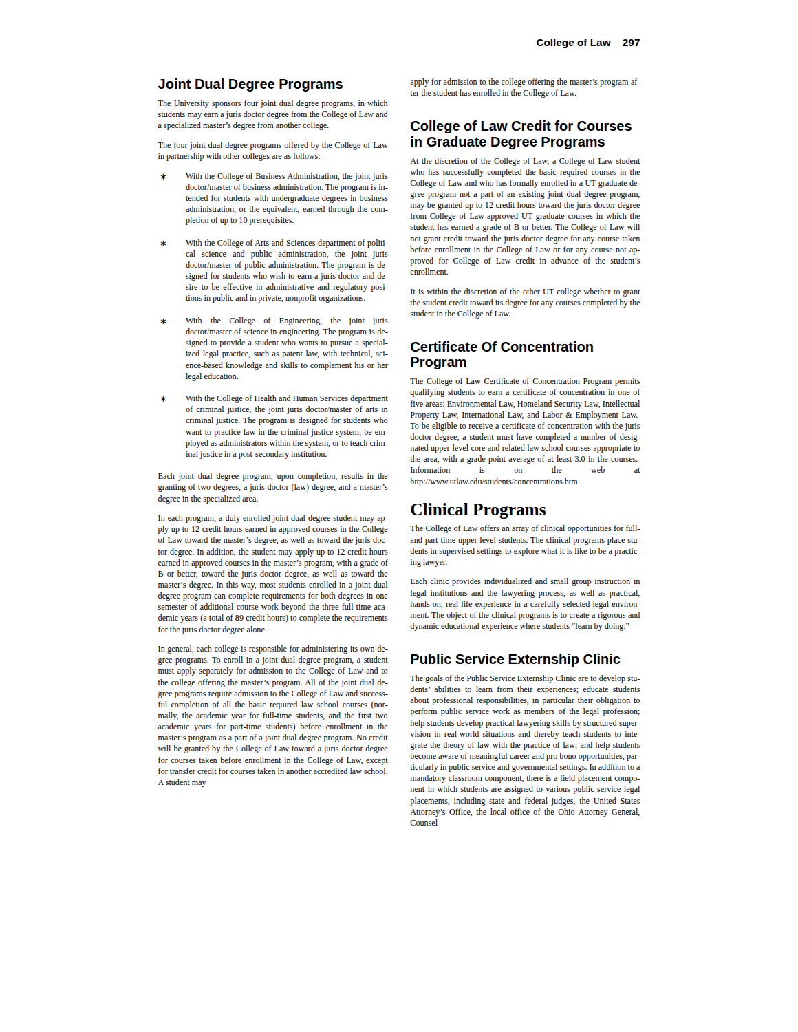College of Law297
Joint Dual Degree Programs
The University sponsors four joint dual degree programs, in which students may earn a juris doctor degree from the College of Law and a specialized master’s degree from another college.
The four joint dual degree programs offered by the College of Law in partnership with other colleges are as follows:
With the College of Business Administration, the joint juris doctor/master of business administration. The program is intended for students with undergraduate degrees in business administration, or the equivalent, earned through the completion of up to 10 prerequisites.
With the College of Arts and Sciences department of political science and public administration, the joint juris doctor/master of public administration. The program is designed for students who wish to earn a juris doctor and desire to be effective in administrative and regulatory positions in public and in private, nonprofit organizations.
With the College of Engineering, the joint juris doctor/master of science in engineering. The program is designed to provide a student who wants to pursue a specialized legal practice, such as patent law, with technical, science-based knowledge and skills to complement his or her legal education.
With the College of Health and Human Services department of criminal justice, the joint juris doctor/master of arts in criminal justice. The program is designed for students who want to practice law in the criminal justice system, be employed as administrators within the system, or to teach criminal justice in a post-secondary institution.
Each joint dual degree program, upon completion, results in the granting of two degrees, a juris doctor (law) degree, and a master’s degree in the specialized area.
In each program, a duly enrolled joint dual degree student may apply up to 12 credit hours earned in approved courses in the College of Law toward the master’s degree, as well as toward the juris doctor degree. In addition, the student may apply up to 12 credit hours earned in approved courses in the master’s program, with a grade of B or better, toward the juris doctor degree, as well as toward the master’s degree. In this way, most students enrolled in a joint dual degree program can complete requirements for both degrees in one semester of additional course work beyond the three full-time academic years (a total of 89 credit hours) to complete the requirements for the juris doctor degree alone.
In general, each college is responsible for administering its own degree programs. To enroll in a joint dual degree program, a student must apply separately for admission to the College of Law and to the college offering the master’s program. All of the joint dual degree programs require admission to the College of Law and successful completion of all the basic required law school courses (normally, the academic year for full-time students, and the first two academic years for part-time students) before enrollment in the master’s program as a part of a joint dual degree program. No credit will be granted by the College of Law toward a juris doctor degree for courses taken before enrollment in the College of Law, except for transfer credit for courses taken in another accredited law school. A student may
apply for admission to the college offering the master’s program after the student has enrolled in the College of Law.
College of Law Credit for Courses in Graduate Degree Programs
At the discretion of the College of Law, a College of Law student who has successfully completed the basic required courses in the College of Law and who has formally enrolled in a UT graduate degree program not a part of an existing joint dual degree program, may be granted up to 12 credit hours toward the juris doctor degree from College of Law-approved UT graduate courses in which the student has earned a grade of B or better. The College of Law will not grant credit toward the juris doctor degree for any course taken before enrollment in the College of Law or for any course not approved for College of Law credit in advance of the student’s enrollment.
It is within the discretion of the other UT college whether to grant the student credit toward its degree for any courses completed by the student in the College of Law.
Certificate Of Concentration Program
The College of Law Certificate of Concentration Program permits qualifying students to earn a certificate of concentration in one of five areas: Environmental Law, Homeland Security Law, Intellectual Property Law, International Law, and Labor & Employment Law. To be eligible to receive a certificate of concentration with the juris doctor degree, a student must have completed a number of designated upper-level core and related law school courses appropriate to the area, with a grade point average of at least 3.0 in the courses. Information is on the web at http://www.utlaw.edu/students/concentrations.htm
Clinical Programs
The College of Law offers an array of clinical opportunities for full- and part-time upper-level students. The clinical programs place students in supervised settings to explore what it is like to be a practicing lawyer.
Each clinic provides individualized and small group instruction in legal institutions and the lawyering process, as well as practical, hands-on, real-life experience in a carefully selected legal environment. The object of the clinical programs is to create a rigorous and dynamic educational experience where students “learn by doing.”
Public Service Externship Clinic
The goals of the Public Service Externship Clinic are to develop students’ abilities to learn from their experiences; educate students about professional responsibilities, in particular their obligation to perform public service work as members of the legal profession; help students develop practical lawyering skills by structured supervision in real-world situations and thereby teach students to integrate the theory of law with the practice of law; and help students become aware of meaningful career and pro bono opportunities, particularly in public service and governmental settings. In addition to a mandatory classroom component, there is a field placement component in which students are assigned to various public service legal placements, including state and federal judges, the United States Attorney’s Office, the local office of the Ohio Attorney General, Counsel